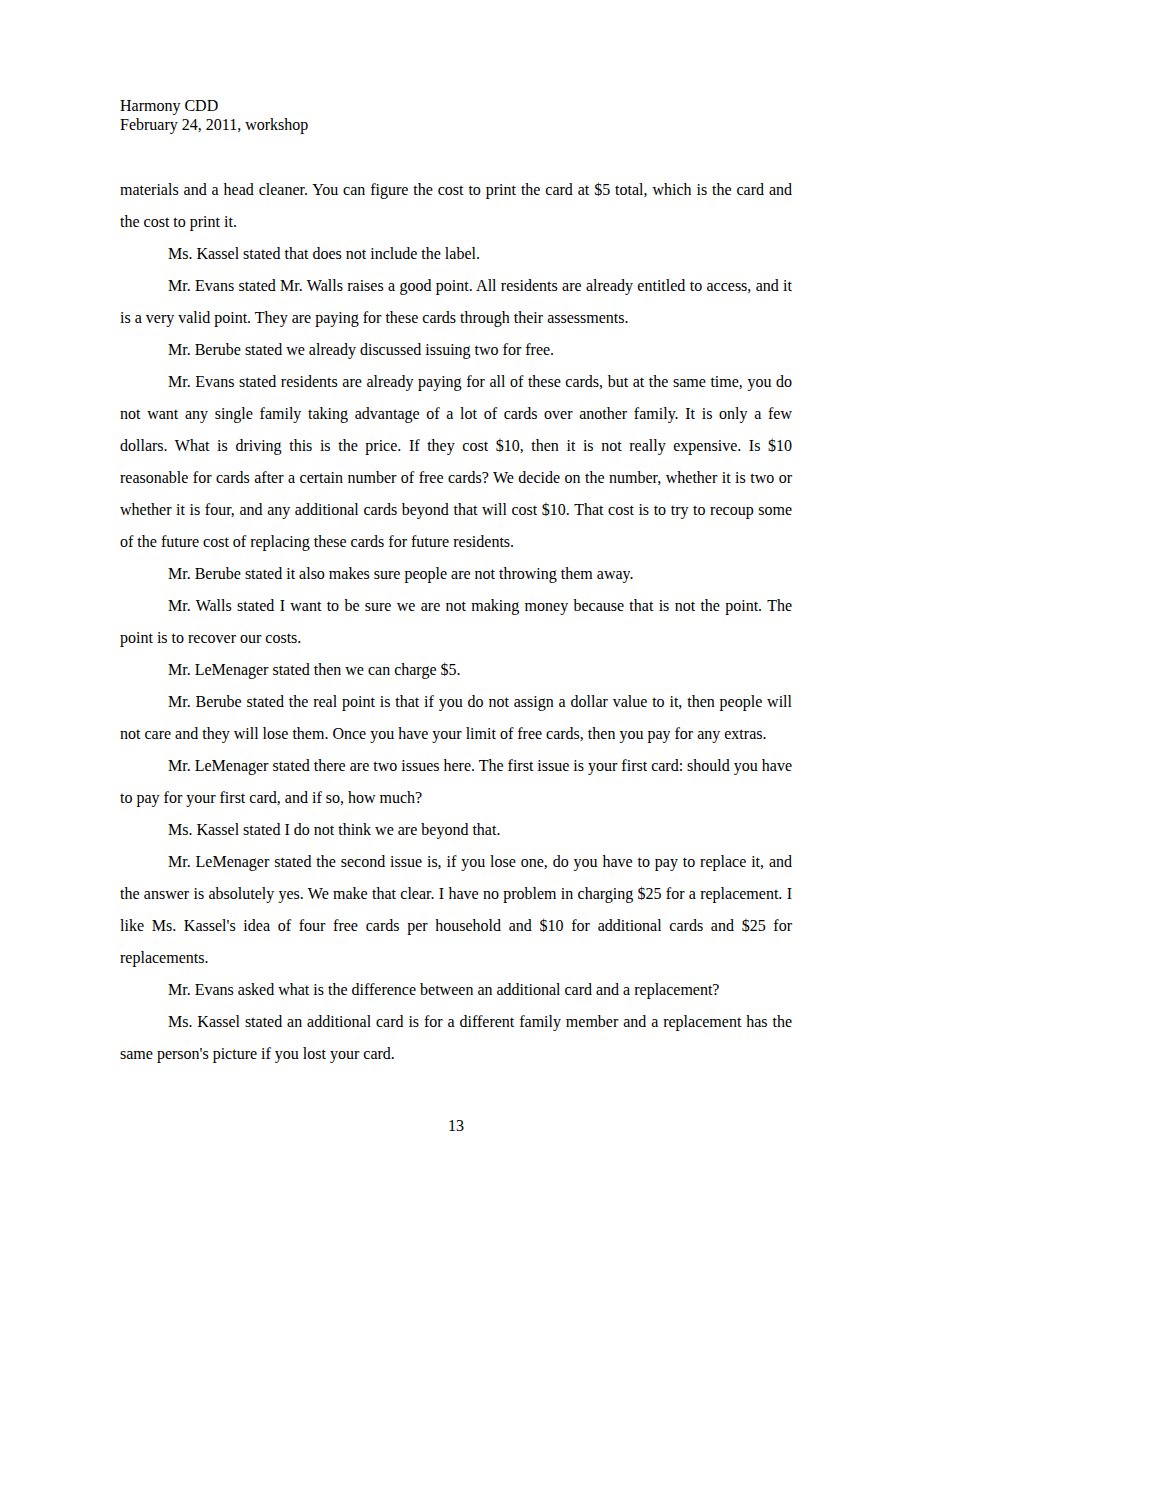Harmony CDD
February 24, 2011, workshop
materials and a head cleaner. You can figure the cost to print the card at $5 total, which is the card and the cost to print it.
Ms. Kassel stated that does not include the label.
Mr. Evans stated Mr. Walls raises a good point. All residents are already entitled to access, and it is a very valid point. They are paying for these cards through their assessments.
Mr. Berube stated we already discussed issuing two for free.
Mr. Evans stated residents are already paying for all of these cards, but at the same time, you do not want any single family taking advantage of a lot of cards over another family. It is only a few dollars. What is driving this is the price. If they cost $10, then it is not really expensive. Is $10 reasonable for cards after a certain number of free cards? We decide on the number, whether it is two or whether it is four, and any additional cards beyond that will cost $10. That cost is to try to recoup some of the future cost of replacing these cards for future residents.
Mr. Berube stated it also makes sure people are not throwing them away.
Mr. Walls stated I want to be sure we are not making money because that is not the point. The point is to recover our costs.
Mr. LeMenager stated then we can charge $5.
Mr. Berube stated the real point is that if you do not assign a dollar value to it, then people will not care and they will lose them. Once you have your limit of free cards, then you pay for any extras.
Mr. LeMenager stated there are two issues here. The first issue is your first card: should you have to pay for your first card, and if so, how much?
Ms. Kassel stated I do not think we are beyond that.
Mr. LeMenager stated the second issue is, if you lose one, do you have to pay to replace it, and the answer is absolutely yes. We make that clear. I have no problem in charging $25 for a replacement. I like Ms. Kassel's idea of four free cards per household and $10 for additional cards and $25 for replacements.
Mr. Evans asked what is the difference between an additional card and a replacement?
Ms. Kassel stated an additional card is for a different family member and a replacement has the same person's picture if you lost your card.
13